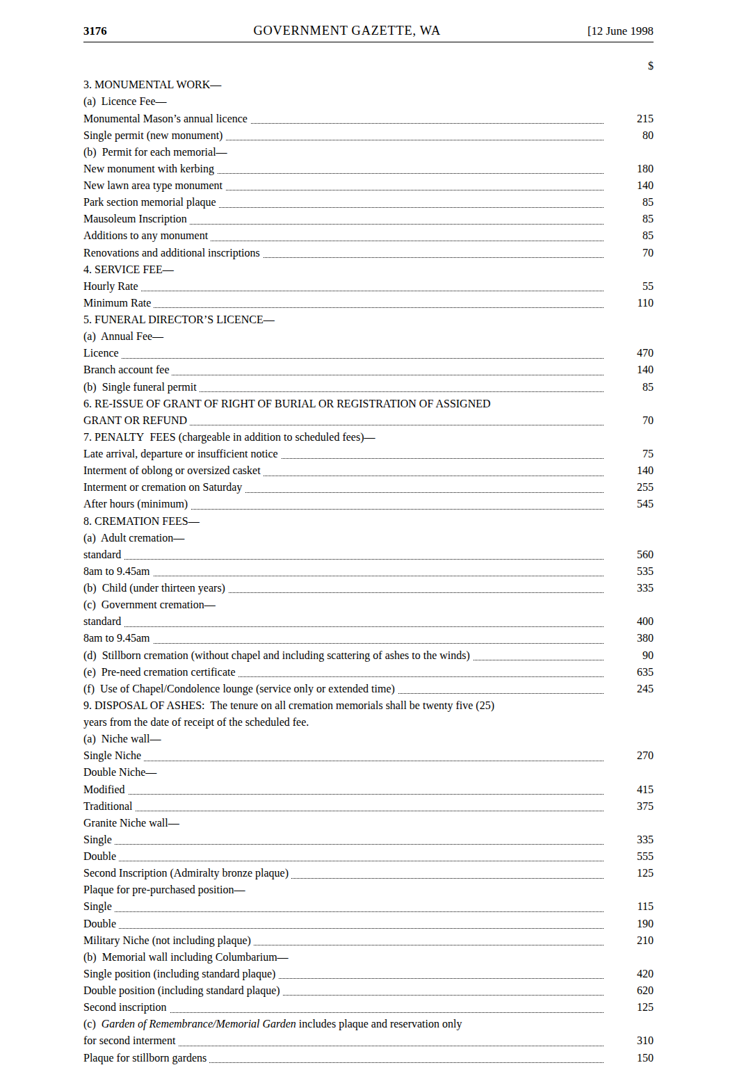3176 GOVERNMENT GAZETTE, WA [12 June 1998
$
| 3. MONUMENTAL WORK— |
| (a) Licence Fee— |
| Monumental Mason’s annual licence | 215 |
| Single permit (new monument) | 80 |
| (b) Permit for each memorial— |
| New monument with kerbing | 180 |
| New lawn area type monument | 140 |
| Park section memorial plaque | 85 |
| Mausoleum Inscription | 85 |
| Additions to any monument | 85 |
| Renovations and additional inscriptions | 70 |
| 4. SERVICE FEE— |
| Hourly Rate | 55 |
| Minimum Rate | 110 |
| 5. FUNERAL DIRECTOR’S LICENCE— |
| (a) Annual Fee— |
| Licence | 470 |
| Branch account fee | 140 |
| (b) Single funeral permit | 85 |
| 6. RE-ISSUE OF GRANT OF RIGHT OF BURIAL OR REGISTRATION OF ASSIGNED | |
| GRANT OR REFUND | 70 |
| 7. PENALTY FEES (chargeable in addition to scheduled fees)— |
| Late arrival, departure or insufficient notice | 75 |
| Interment of oblong or oversized casket | 140 |
| Interment or cremation on Saturday | 255 |
| After hours (minimum) | 545 |
| 8. CREMATION FEES— |
| (a) Adult cremation— |
| standard | 560 |
| 8am to 9.45am | 535 |
| (b) Child (under thirteen years) | 335 |
| (c) Government cremation— |
| standard | 400 |
| 8am to 9.45am | 380 |
| (d) Stillborn cremation (without chapel and including scattering of ashes to the winds) | 90 |
| (e) Pre-need cremation certificate | 635 |
| (f) Use of Chapel/Condolence lounge (service only or extended time) | 245 |
| 9. DISPOSAL OF ASHES: The tenure on all cremation memorials shall be twenty five (25) |
| years from the date of receipt of the scheduled fee. |
| (a) Niche wall— |
| Single Niche | 270 |
| Double Niche— |
| Modified | 415 |
| Traditional | 375 |
| Granite Niche wall— |
| Single | 335 |
| Double | 555 |
| Second Inscription (Admiralty bronze plaque) | 125 |
| Plaque for pre-purchased position— |
| Single | 115 |
| Double | 190 |
| Military Niche (not including plaque) | 210 |
| (b) Memorial wall including Columbarium— |
| Single position (including standard plaque) | 420 |
| Double position (including standard plaque) | 620 |
| Second inscription | 125 |
| (c) Garden of Remembrance/Memorial Garden includes plaque and reservation only |
| for second interment | 310 |
| Plaque for stillborn gardens | 150 |